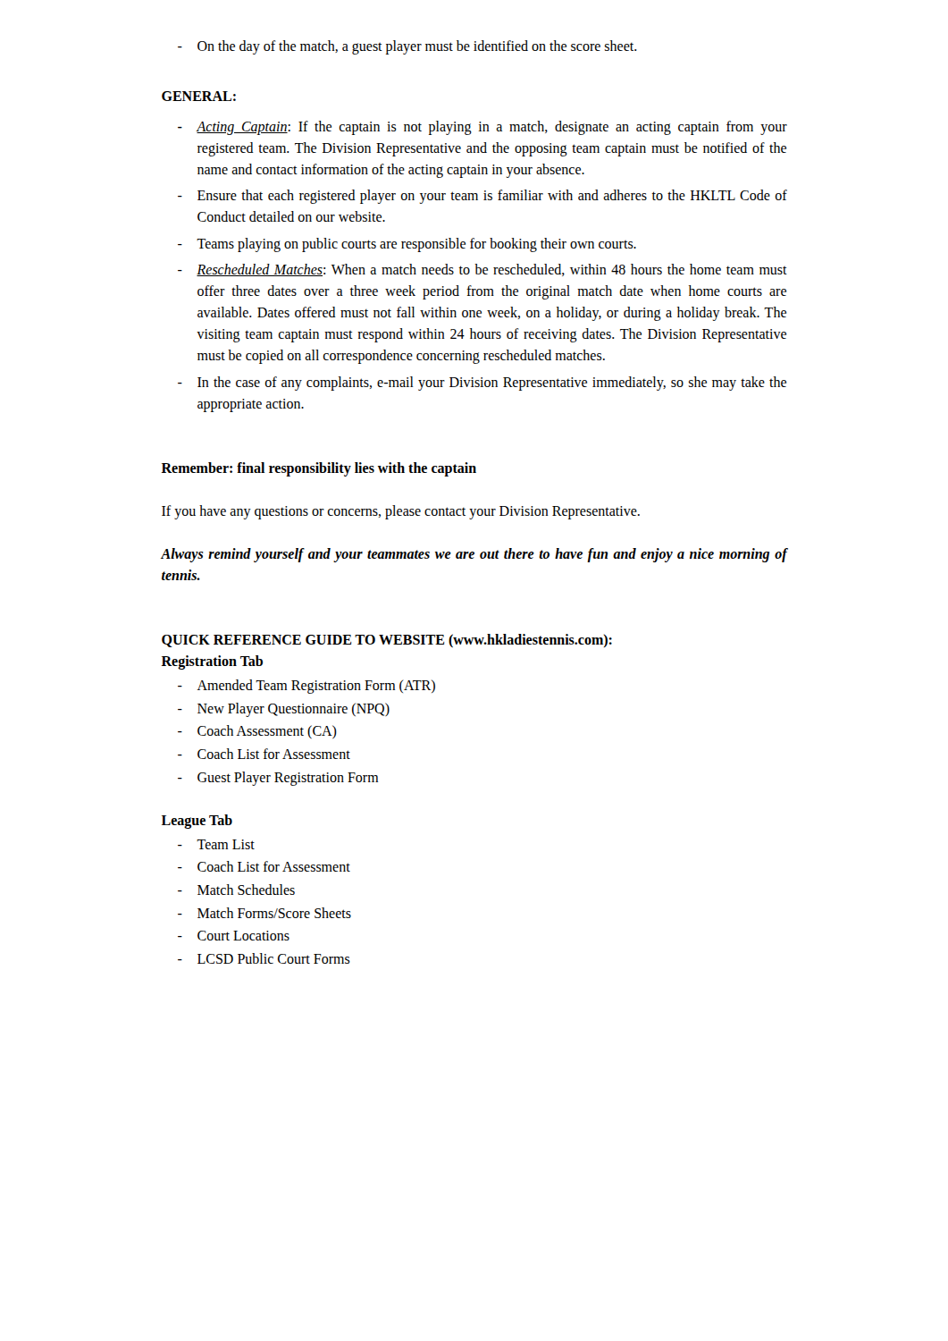On the day of the match, a guest player must be identified on the score sheet.
GENERAL:
Acting Captain: If the captain is not playing in a match, designate an acting captain from your registered team. The Division Representative and the opposing team captain must be notified of the name and contact information of the acting captain in your absence.
Ensure that each registered player on your team is familiar with and adheres to the HKLTL Code of Conduct detailed on our website.
Teams playing on public courts are responsible for booking their own courts.
Rescheduled Matches: When a match needs to be rescheduled, within 48 hours the home team must offer three dates over a three week period from the original match date when home courts are available. Dates offered must not fall within one week, on a holiday, or during a holiday break. The visiting team captain must respond within 24 hours of receiving dates. The Division Representative must be copied on all correspondence concerning rescheduled matches.
In the case of any complaints, e-mail your Division Representative immediately, so she may take the appropriate action.
Remember: final responsibility lies with the captain
If you have any questions or concerns, please contact your Division Representative.
Always remind yourself and your teammates we are out there to have fun and enjoy a nice morning of tennis.
QUICK REFERENCE GUIDE TO WEBSITE (www.hkladiestennis.com):
Registration Tab
Amended Team Registration Form (ATR)
New Player Questionnaire (NPQ)
Coach Assessment (CA)
Coach List for Assessment
Guest Player Registration Form
League Tab
Team List
Coach List for Assessment
Match Schedules
Match Forms/Score Sheets
Court Locations
LCSD Public Court Forms